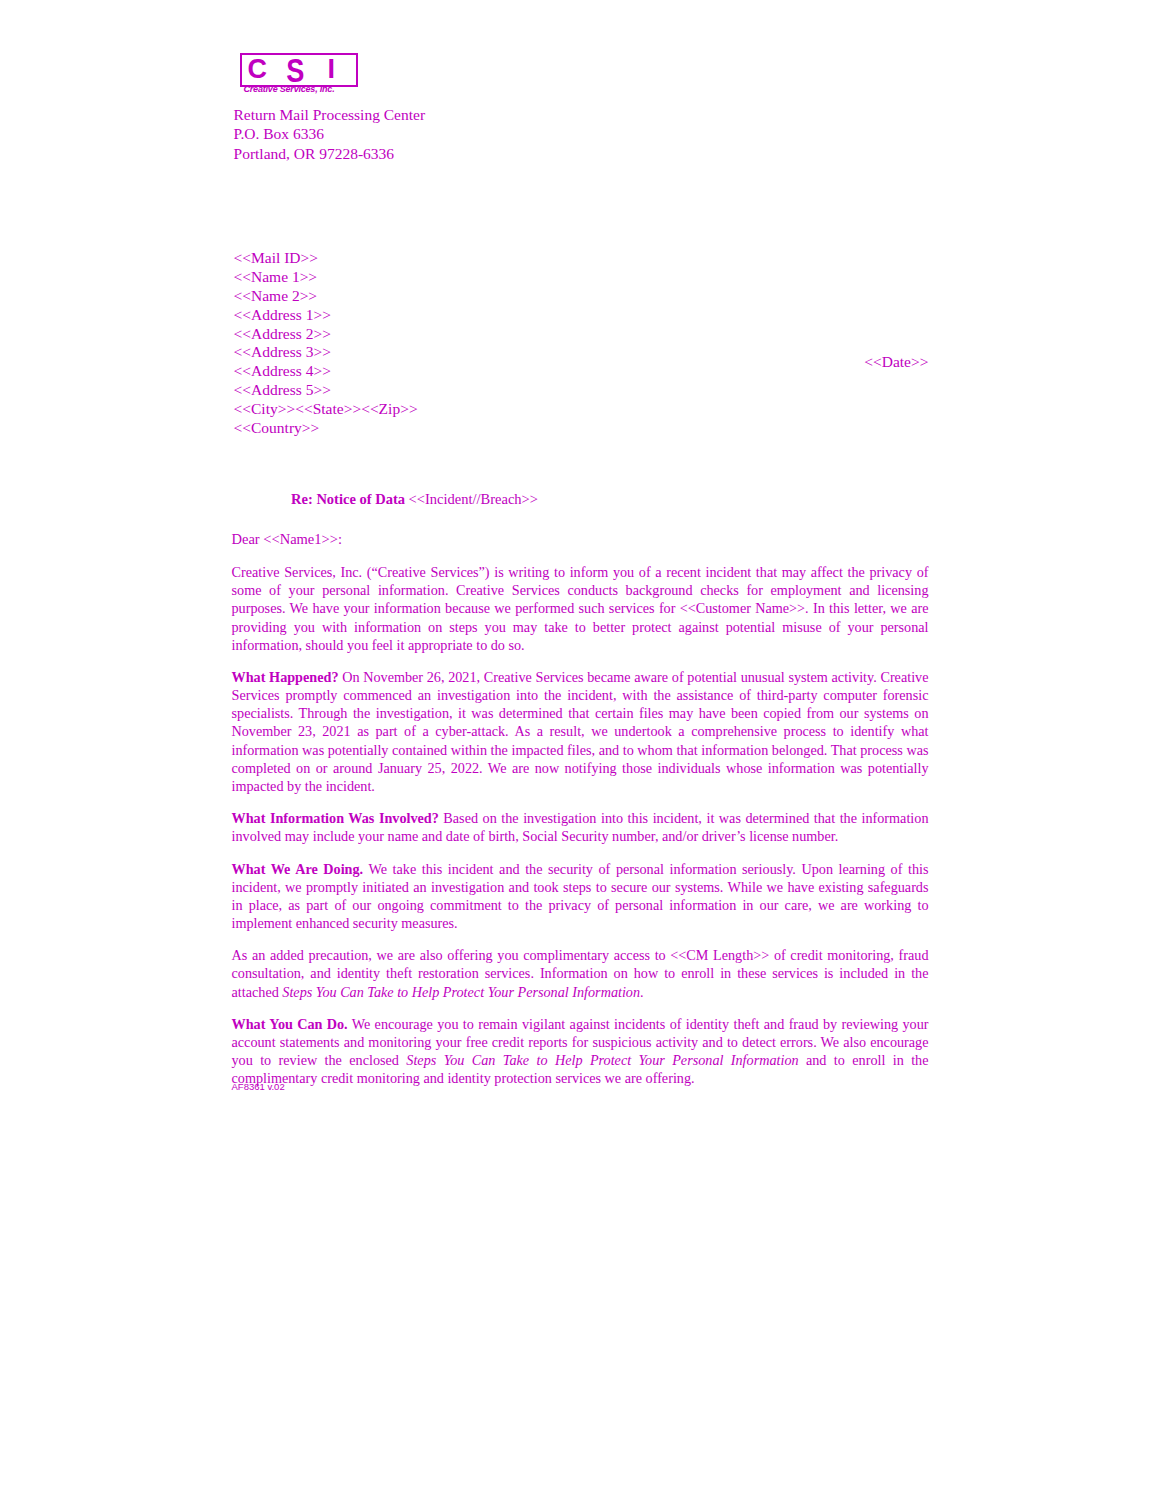C
S
I
Creative Services, Inc.
Return Mail Processing Center
P.O. Box 6336
Portland, OR 97228-6336
<<Mail ID>>
<<Name 1>>
<<Name 2>>
<<Address 1>>
<<Address 2>>
<<Address 3>>
<<Address 4>>
<<Address 5>>
<<City>><<State>><<Zip>>
<<Country>>
<<Date>>
Re: Notice of Data <<Incident//Breach>>
Dear <<Name1>>:
Creative Services, Inc. (“Creative Services”) is writing to inform you of a recent incident that may affect the privacy of some of your personal information. Creative Services conducts background checks for employment and licensing purposes. We have your information because we performed such services for <<Customer Name>>. In this letter, we are providing you with information on steps you may take to better protect against potential misuse of your personal information, should you feel it appropriate to do so.
What Happened? On November 26, 2021, Creative Services became aware of potential unusual system activity. Creative Services promptly commenced an investigation into the incident, with the assistance of third-party computer forensic specialists. Through the investigation, it was determined that certain files may have been copied from our systems on November 23, 2021 as part of a cyber-attack. As a result, we undertook a comprehensive process to identify what information was potentially contained within the impacted files, and to whom that information belonged. That process was completed on or around January 25, 2022. We are now notifying those individuals whose information was potentially impacted by the incident.
What Information Was Involved? Based on the investigation into this incident, it was determined that the information involved may include your name and date of birth, Social Security number, and/or driver’s license number.
What We Are Doing. We take this incident and the security of personal information seriously. Upon learning of this incident, we promptly initiated an investigation and took steps to secure our systems. While we have existing safeguards in place, as part of our ongoing commitment to the privacy of personal information in our care, we are working to implement enhanced security measures.
As an added precaution, we are also offering you complimentary access to <<CM Length>> of credit monitoring, fraud consultation, and identity theft restoration services. Information on how to enroll in these services is included in the attached Steps You Can Take to Help Protect Your Personal Information.
What You Can Do. We encourage you to remain vigilant against incidents of identity theft and fraud by reviewing your account statements and monitoring your free credit reports for suspicious activity and to detect errors. We also encourage you to review the enclosed Steps You Can Take to Help Protect Your Personal Information and to enroll in the complimentary credit monitoring and identity protection services we are offering.
AF8361 v.02